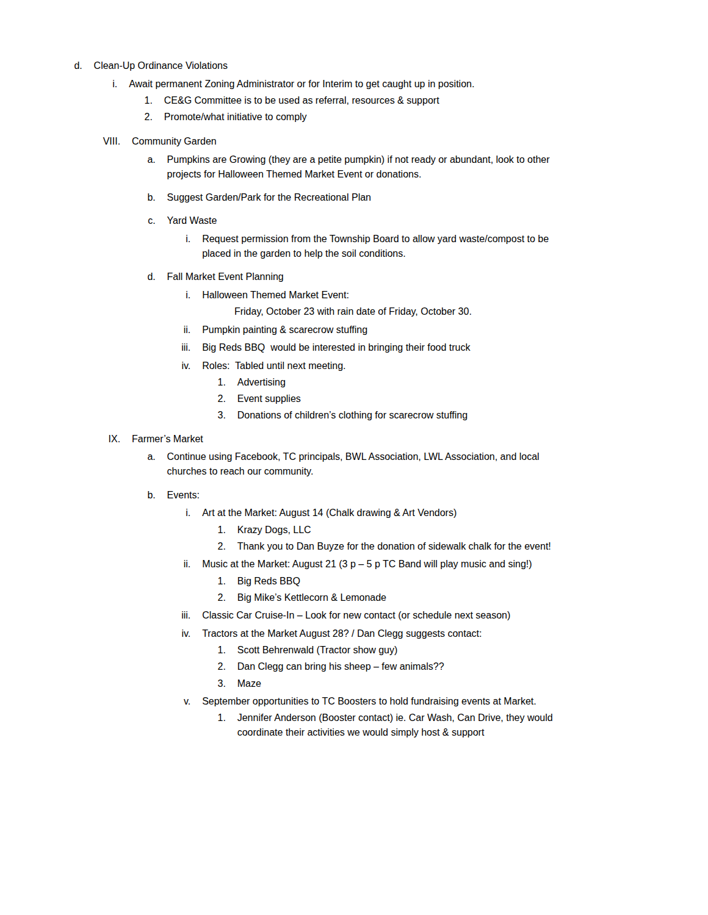Clean-Up Ordinance Violations
Await permanent Zoning Administrator or for Interim to get caught up in position.
CE&G Committee is to be used as referral, resources & support
Promote/what initiative to comply
Community Garden
Pumpkins are Growing (they are a petite pumpkin) if not ready or abundant, look to other projects for Halloween Themed Market Event or donations.
Suggest Garden/Park for the Recreational Plan
Yard Waste
Request permission from the Township Board to allow yard waste/compost to be placed in the garden to help the soil conditions.
Fall Market Event Planning
Halloween Themed Market Event:
Friday, October 23 with rain date of Friday, October 30.
Pumpkin painting & scarecrow stuffing
Big Reds BBQ would be interested in bringing their food truck
Roles: Tabled until next meeting.
Advertising
Event supplies
Donations of children’s clothing for scarecrow stuffing
Farmer’s Market
Continue using Facebook, TC principals, BWL Association, LWL Association, and local churches to reach our community.
Events:
Art at the Market: August 14 (Chalk drawing & Art Vendors)
Krazy Dogs, LLC
Thank you to Dan Buyze for the donation of sidewalk chalk for the event!
Music at the Market: August 21 (3 p – 5 p TC Band will play music and sing!)
Big Reds BBQ
Big Mike’s Kettlecorn & Lemonade
Classic Car Cruise-In – Look for new contact (or schedule next season)
Tractors at the Market August 28? / Dan Clegg suggests contact:
Scott Behrenwald (Tractor show guy)
Dan Clegg can bring his sheep – few animals??
Maze
September opportunities to TC Boosters to hold fundraising events at Market.
Jennifer Anderson (Booster contact) ie. Car Wash, Can Drive, they would coordinate their activities we would simply host & support